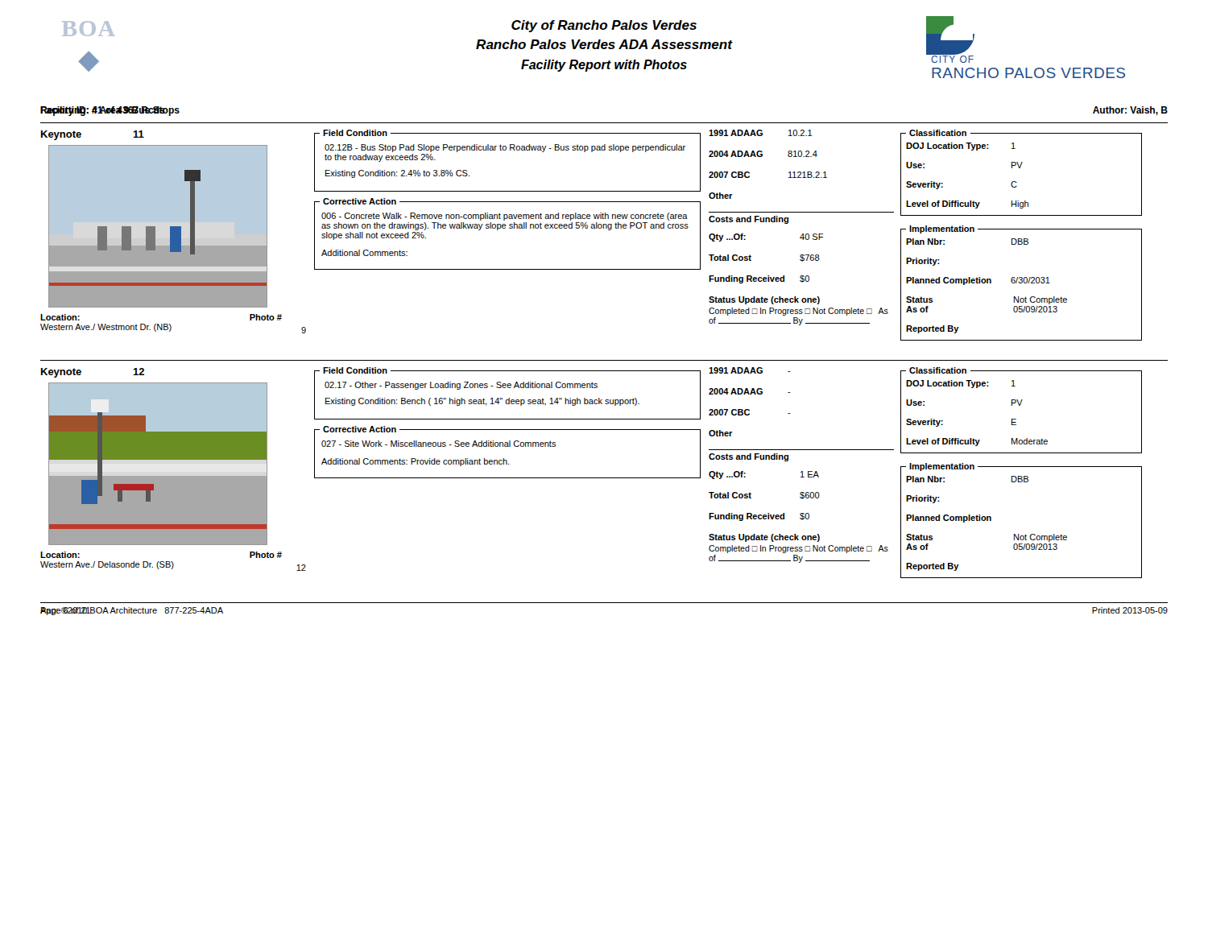BOA
◆
City of Rancho Palos Verdes
Rancho Palos Verdes ADA Assessment
Facility Report with Photos
CITY OF
RANCHO PALOS VERDES
Reporting: 41 of 4367 Rcds Facility ID: # Area 9 Bus Stops Author: Vaish, B
Keynote 11
Location: Photo #
Western Ave./ Westmont Dr. (NB) 9
Field Condition
02.12B - Bus Stop Pad Slope Perpendicular to Roadway - Bus stop pad slope perpendicular to the roadway exceeds 2%.
Existing Condition: 2.4% to 3.8% CS.
Corrective Action
006 - Concrete Walk - Remove non-compliant pavement and replace with new concrete (area as shown on the drawings). The walkway slope shall not exceed 5% along the POT and cross slope shall not exceed 2%.
Additional Comments:
1991 ADAAG 10.2.1
2004 ADAAG 810.2.4
2007 CBC 1121B.2.1
Other
Costs and Funding
Qty ...Of: 40 SF
Total Cost $768
Funding Received $0
Status Update (check one)
Completed □ In Progress □ Not Complete □ As of By
Classification
DOJ Location Type: 1
Use: PV
Severity: C
Level of Difficulty High
Implementation
Plan Nbr: DBB
Priority:
Planned Completion 6/30/2031
Status Not Complete As of 05/09/2013
Reported By
Keynote 12
Location: Photo #
Western Ave./ Delasonde Dr. (SB) 12
Field Condition
02.17 - Other - Passenger Loading Zones - See Additional Comments
Existing Condition: Bench ( 16" high seat, 14" deep seat, 14" high back support).
Corrective Action
027 - Site Work - Miscellaneous - See Additional Comments
Additional Comments: Provide compliant bench.
1991 ADAAG -
2004 ADAAG -
2007 CBC -
Other
Costs and Funding
Qty ...Of: 1 EA
Total Cost $600
Funding Received $0
Status Update (check one)
Completed □ In Progress □ Not Complete □ As of By
Classification
DOJ Location Type: 1
Use: PV
Severity: E
Level of Difficulty Moderate
Implementation
Plan Nbr: DBB
Priority:
Planned Completion
Status Not Complete As of 05/09/2013
Reported By
App: ©2010 BOA Architecture 877-225-4ADA Page 6 of 21 Printed 2013-05-09